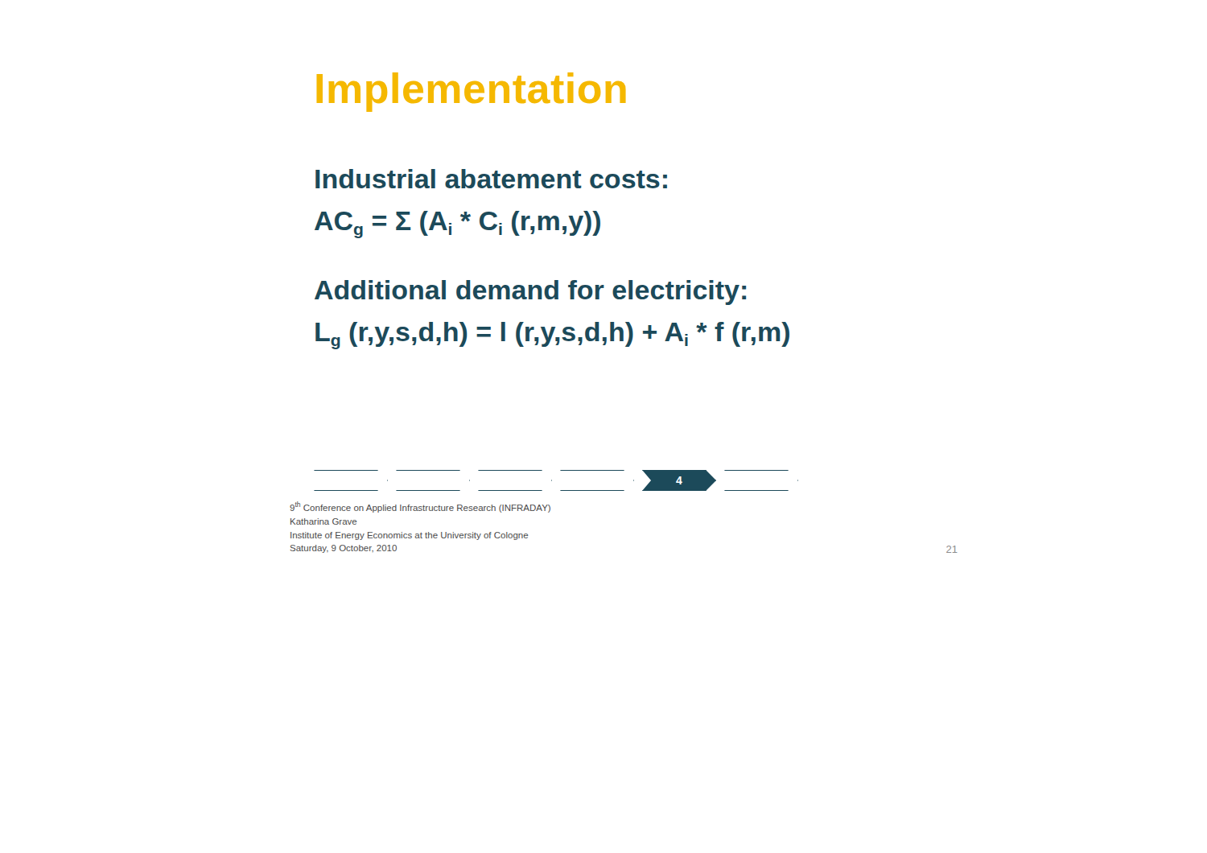Implementation
Industrial abatement costs:
ACg = Σ (Ai * Ci (r,m,y))
Additional demand for electricity:
Lg (r,y,s,d,h) = l (r,y,s,d,h) + Ai * f (r,m)
4
9th Conference on Applied Infrastructure Research (INFRADAY)
Katharina Grave
Institute of Energy Economics at the University of Cologne
Saturday, 9 October, 2010
21